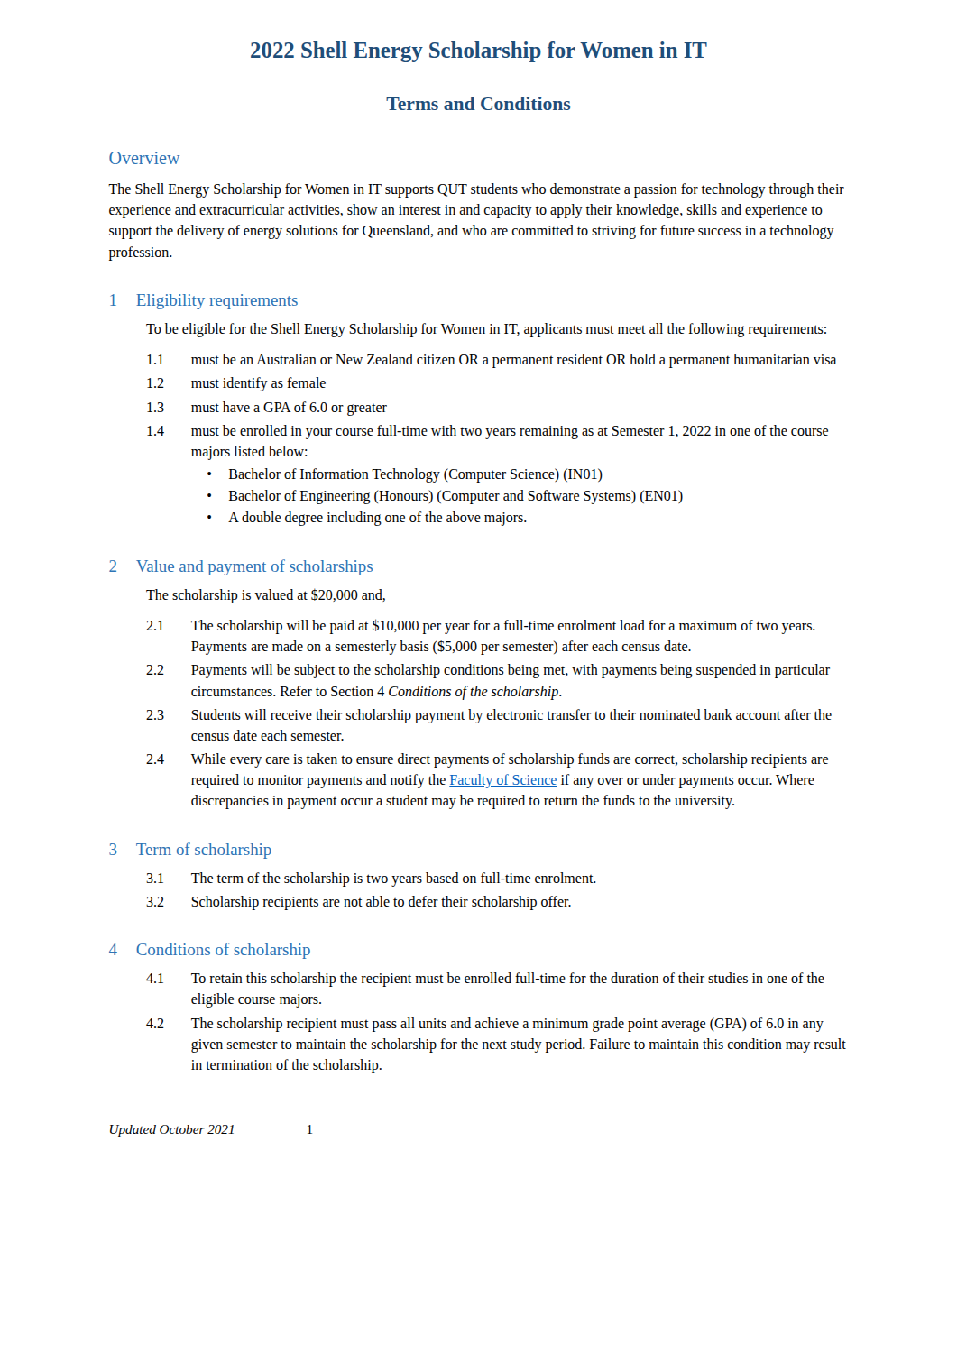2022 Shell Energy Scholarship for Women in IT
Terms and Conditions
Overview
The Shell Energy Scholarship for Women in IT supports QUT students who demonstrate a passion for technology through their experience and extracurricular activities, show an interest in and capacity to apply their knowledge, skills and experience to support the delivery of energy solutions for Queensland, and who are committed to striving for future success in a technology profession.
1 Eligibility requirements
To be eligible for the Shell Energy Scholarship for Women in IT, applicants must meet all the following requirements:
1.1must be an Australian or New Zealand citizen OR a permanent resident OR hold a permanent humanitarian visa
1.2must identify as female
1.3must have a GPA of 6.0 or greater
1.4must be enrolled in your course full-time with two years remaining as at Semester 1, 2022 in one of the course majors listed below:
Bachelor of Information Technology (Computer Science) (IN01)
Bachelor of Engineering (Honours) (Computer and Software Systems) (EN01)
A double degree including one of the above majors.
2 Value and payment of scholarships
The scholarship is valued at $20,000 and,
2.1 The scholarship will be paid at $10,000 per year for a full-time enrolment load for a maximum of two years. Payments are made on a semesterly basis ($5,000 per semester) after each census date.
2.2 Payments will be subject to the scholarship conditions being met, with payments being suspended in particular circumstances. Refer to Section 4 Conditions of the scholarship.
2.3 Students will receive their scholarship payment by electronic transfer to their nominated bank account after the census date each semester.
2.4 While every care is taken to ensure direct payments of scholarship funds are correct, scholarship recipients are required to monitor payments and notify the Faculty of Science if any over or under payments occur. Where discrepancies in payment occur a student may be required to return the funds to the university.
3 Term of scholarship
3.1 The term of the scholarship is two years based on full-time enrolment.
3.2 Scholarship recipients are not able to defer their scholarship offer.
4 Conditions of scholarship
4.1 To retain this scholarship the recipient must be enrolled full-time for the duration of their studies in one of the eligible course majors.
4.2 The scholarship recipient must pass all units and achieve a minimum grade point average (GPA) of 6.0 in any given semester to maintain the scholarship for the next study period. Failure to maintain this condition may result in termination of the scholarship.
Updated October 2021 1